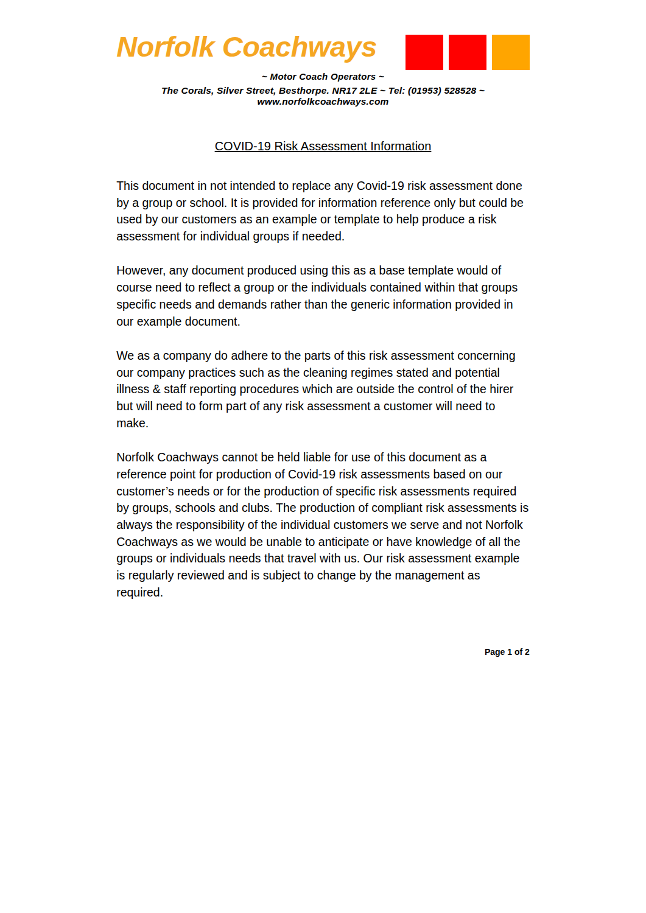Norfolk Coachways
~ Motor Coach Operators ~
The Corals, Silver Street, Besthorpe. NR17 2LE ~ Tel: (01953) 528528 ~ www.norfolkcoachways.com
COVID-19 Risk Assessment Information
This document in not intended to replace any Covid-19 risk assessment done by a group or school. It is provided for information reference only but could be used by our customers as an example or template to help produce a risk assessment for individual groups if needed.
However, any document produced using this as a base template would of course need to reflect a group or the individuals contained within that groups specific needs and demands rather than the generic information provided in our example document.
We as a company do adhere to the parts of this risk assessment concerning our company practices such as the cleaning regimes stated and potential illness & staff reporting procedures which are outside the control of the hirer but will need to form part of any risk assessment a customer will need to make.
Norfolk Coachways cannot be held liable for use of this document as a reference point for production of Covid-19 risk assessments based on our customer’s needs or for the production of specific risk assessments required by groups, schools and clubs. The production of compliant risk assessments is always the responsibility of the individual customers we serve and not Norfolk Coachways as we would be unable to anticipate or have knowledge of all the groups or individuals needs that travel with us. Our risk assessment example is regularly reviewed and is subject to change by the management as required.
Page 1 of 2